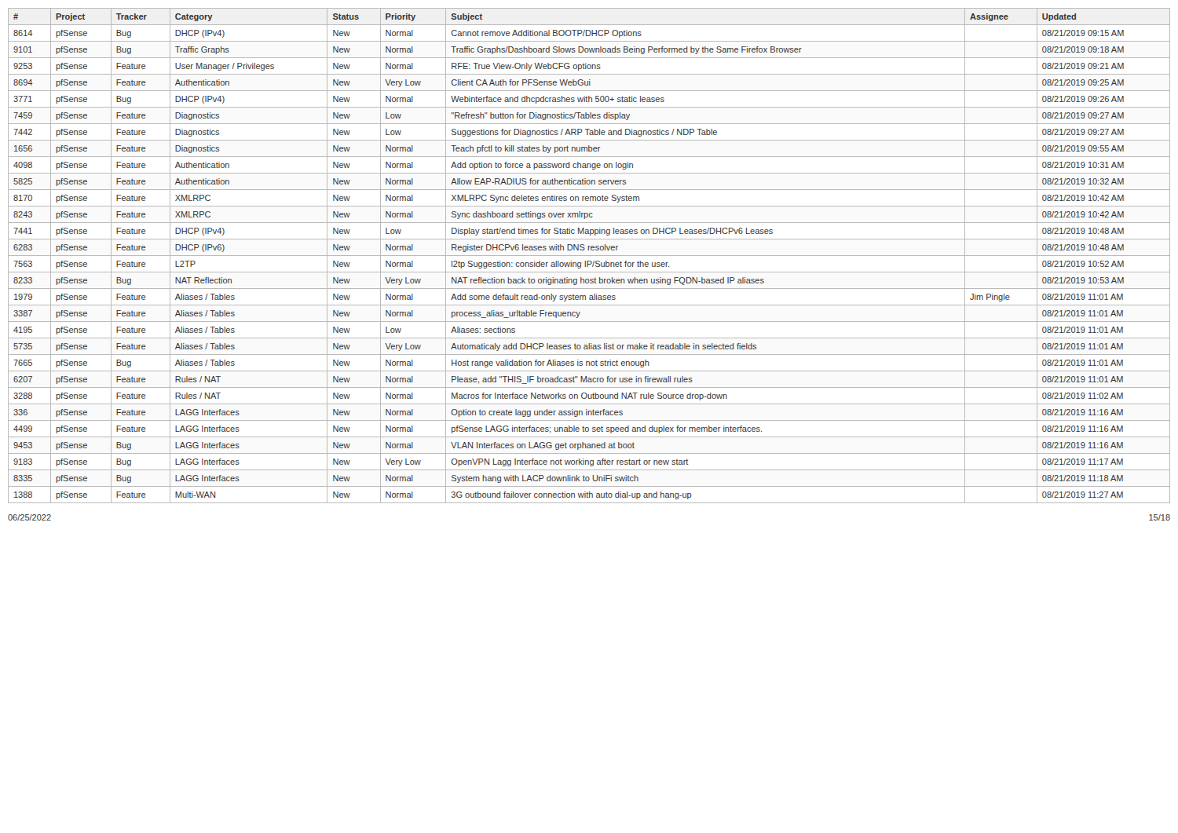Issue tracker listing
| # | Project | Tracker | Category | Status | Priority | Subject | Assignee | Updated |
| --- | --- | --- | --- | --- | --- | --- | --- | --- |
| 8614 | pfSense | Bug | DHCP (IPv4) | New | Normal | Cannot remove Additional BOOTP/DHCP Options | | 08/21/2019 09:15 AM |
| 9101 | pfSense | Bug | Traffic Graphs | New | Normal | Traffic Graphs/Dashboard Slows Downloads Being Performed by the Same Firefox Browser | | 08/21/2019 09:18 AM |
| 9253 | pfSense | Feature | User Manager / Privileges | New | Normal | RFE: True View-Only WebCFG options | | 08/21/2019 09:21 AM |
| 8694 | pfSense | Feature | Authentication | New | Very Low | Client CA Auth for PFSense WebGui | | 08/21/2019 09:25 AM |
| 3771 | pfSense | Bug | DHCP (IPv4) | New | Normal | Webinterface and dhcpdcrashes with 500+ static leases | | 08/21/2019 09:26 AM |
| 7459 | pfSense | Feature | Diagnostics | New | Low | "Refresh" button for Diagnostics/Tables display | | 08/21/2019 09:27 AM |
| 7442 | pfSense | Feature | Diagnostics | New | Low | Suggestions for Diagnostics / ARP Table and Diagnostics / NDP Table | | 08/21/2019 09:27 AM |
| 1656 | pfSense | Feature | Diagnostics | New | Normal | Teach pfctl to kill states by port number | | 08/21/2019 09:55 AM |
| 4098 | pfSense | Feature | Authentication | New | Normal | Add option to force a password change on login | | 08/21/2019 10:31 AM |
| 5825 | pfSense | Feature | Authentication | New | Normal | Allow EAP-RADIUS for authentication servers | | 08/21/2019 10:32 AM |
| 8170 | pfSense | Feature | XMLRPC | New | Normal | XMLRPC Sync deletes entires on remote System | | 08/21/2019 10:42 AM |
| 8243 | pfSense | Feature | XMLRPC | New | Normal | Sync dashboard settings over xmlrpc | | 08/21/2019 10:42 AM |
| 7441 | pfSense | Feature | DHCP (IPv4) | New | Low | Display start/end times for Static Mapping leases on DHCP Leases/DHCPv6 Leases | | 08/21/2019 10:48 AM |
| 6283 | pfSense | Feature | DHCP (IPv6) | New | Normal | Register DHCPv6 leases with DNS resolver | | 08/21/2019 10:48 AM |
| 7563 | pfSense | Feature | L2TP | New | Normal | l2tp Suggestion: consider allowing IP/Subnet for the user. | | 08/21/2019 10:52 AM |
| 8233 | pfSense | Bug | NAT Reflection | New | Very Low | NAT reflection back to originating host broken when using FQDN-based IP aliases | | 08/21/2019 10:53 AM |
| 1979 | pfSense | Feature | Aliases / Tables | New | Normal | Add some default read-only system aliases | Jim Pingle | 08/21/2019 11:01 AM |
| 3387 | pfSense | Feature | Aliases / Tables | New | Normal | process_alias_urltable Frequency | | 08/21/2019 11:01 AM |
| 4195 | pfSense | Feature | Aliases / Tables | New | Low | Aliases: sections | | 08/21/2019 11:01 AM |
| 5735 | pfSense | Feature | Aliases / Tables | New | Very Low | Automaticaly add DHCP leases to alias list or make it readable in selected fields | | 08/21/2019 11:01 AM |
| 7665 | pfSense | Bug | Aliases / Tables | New | Normal | Host range validation for Aliases is not strict enough | | 08/21/2019 11:01 AM |
| 6207 | pfSense | Feature | Rules / NAT | New | Normal | Please, add "THIS_IF broadcast" Macro for use in firewall rules | | 08/21/2019 11:01 AM |
| 3288 | pfSense | Feature | Rules / NAT | New | Normal | Macros for Interface Networks on Outbound NAT rule Source drop-down | | 08/21/2019 11:02 AM |
| 336 | pfSense | Feature | LAGG Interfaces | New | Normal | Option to create lagg under assign interfaces | | 08/21/2019 11:16 AM |
| 4499 | pfSense | Feature | LAGG Interfaces | New | Normal | pfSense LAGG interfaces; unable to set speed and duplex for member interfaces. | | 08/21/2019 11:16 AM |
| 9453 | pfSense | Bug | LAGG Interfaces | New | Normal | VLAN Interfaces on LAGG get orphaned at boot | | 08/21/2019 11:16 AM |
| 9183 | pfSense | Bug | LAGG Interfaces | New | Very Low | OpenVPN Lagg Interface not working after restart or new start | | 08/21/2019 11:17 AM |
| 8335 | pfSense | Bug | LAGG Interfaces | New | Normal | System hang with LACP downlink to UniFi switch | | 08/21/2019 11:18 AM |
| 1388 | pfSense | Feature | Multi-WAN | New | Normal | 3G outbound failover connection with auto dial-up and hang-up | | 08/21/2019 11:27 AM |
06/25/2022 15/18